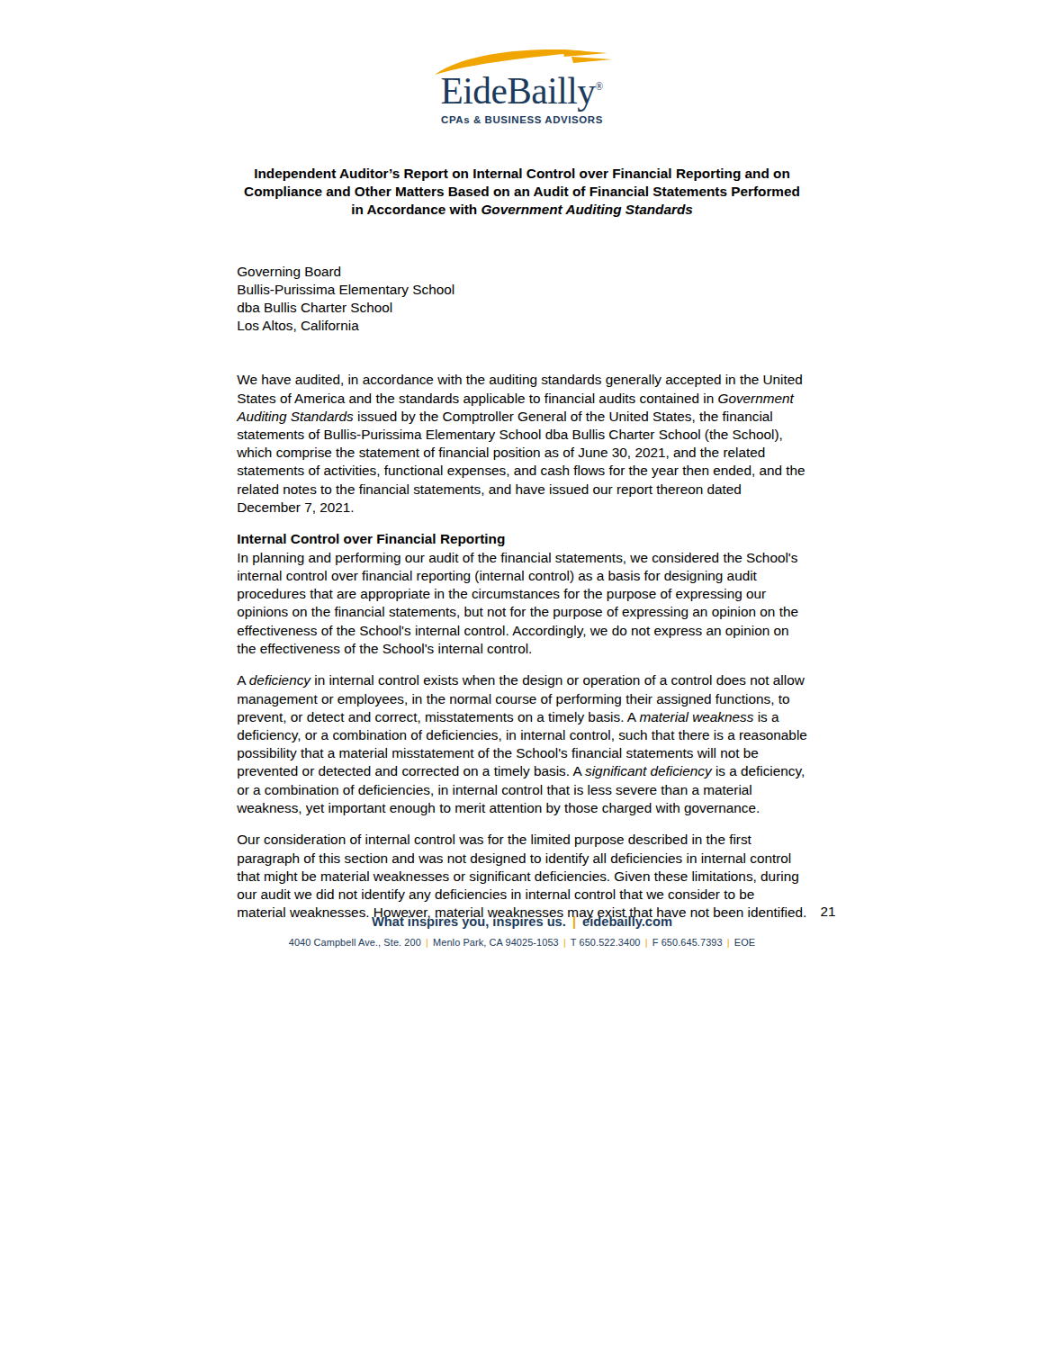Eide Bailly®
CPAs & BUSINESS ADVISORS
Independent Auditor’s Report on Internal Control over Financial Reporting and on Compliance and Other Matters Based on an Audit of Financial Statements Performed in Accordance with Government Auditing Standards
Governing Board
Bullis-Purissima Elementary School
dba Bullis Charter School
Los Altos, California
We have audited, in accordance with the auditing standards generally accepted in the United States of America and the standards applicable to financial audits contained in Government Auditing Standards issued by the Comptroller General of the United States, the financial statements of Bullis-Purissima Elementary School dba Bullis Charter School (the School), which comprise the statement of financial position as of June 30, 2021, and the related statements of activities, functional expenses, and cash flows for the year then ended, and the related notes to the financial statements, and have issued our report thereon dated December 7, 2021.
Internal Control over Financial Reporting
In planning and performing our audit of the financial statements, we considered the School's internal control over financial reporting (internal control) as a basis for designing audit procedures that are appropriate in the circumstances for the purpose of expressing our opinions on the financial statements, but not for the purpose of expressing an opinion on the effectiveness of the School's internal control. Accordingly, we do not express an opinion on the effectiveness of the School's internal control.
A deficiency in internal control exists when the design or operation of a control does not allow management or employees, in the normal course of performing their assigned functions, to prevent, or detect and correct, misstatements on a timely basis. A material weakness is a deficiency, or a combination of deficiencies, in internal control, such that there is a reasonable possibility that a material misstatement of the School's financial statements will not be prevented or detected and corrected on a timely basis. A significant deficiency is a deficiency, or a combination of deficiencies, in internal control that is less severe than a material weakness, yet important enough to merit attention by those charged with governance.
Our consideration of internal control was for the limited purpose described in the first paragraph of this section and was not designed to identify all deficiencies in internal control that might be material weaknesses or significant deficiencies. Given these limitations, during our audit we did not identify any deficiencies in internal control that we consider to be material weaknesses. However, material weaknesses may exist that have not been identified.
What inspires you, inspires us. | eidebailly.com
4040 Campbell Ave., Ste. 200 | Menlo Park, CA 94025-1053 | T 650.522.3400 | F 650.645.7393 | EOE
21